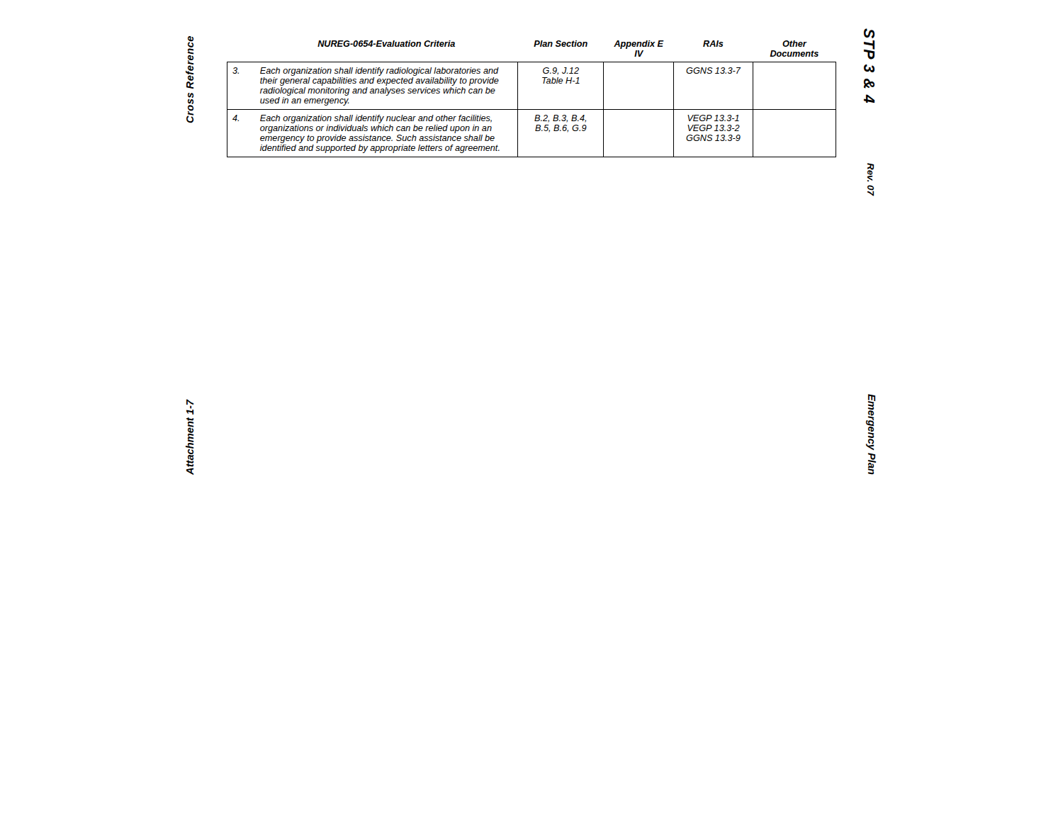Cross Reference
Attachment 1-7
STP 3 & 4
Rev. 07
Emergency Plan
| | NUREG-0654-Evaluation Criteria | Plan Section | Appendix E IV | RAIs | Other Documents |
| --- | --- | --- | --- | --- | --- |
| 3. | Each organization shall identify radiological laboratories and their general capabilities and expected availability to provide radiological monitoring and analyses services which can be used in an emergency. | G.9, J.12 Table H-1 | | GGNS 13.3-7 | |
| 4. | Each organization shall identify nuclear and other facilities, organizations or individuals which can be relied upon in an emergency to provide assistance. Such assistance shall be identified and supported by appropriate letters of agreement. | B.2, B.3, B.4, B.5, B.6, G.9 | | VEGP 13.3-1 VEGP 13.3-2 GGNS 13.3-9 | |